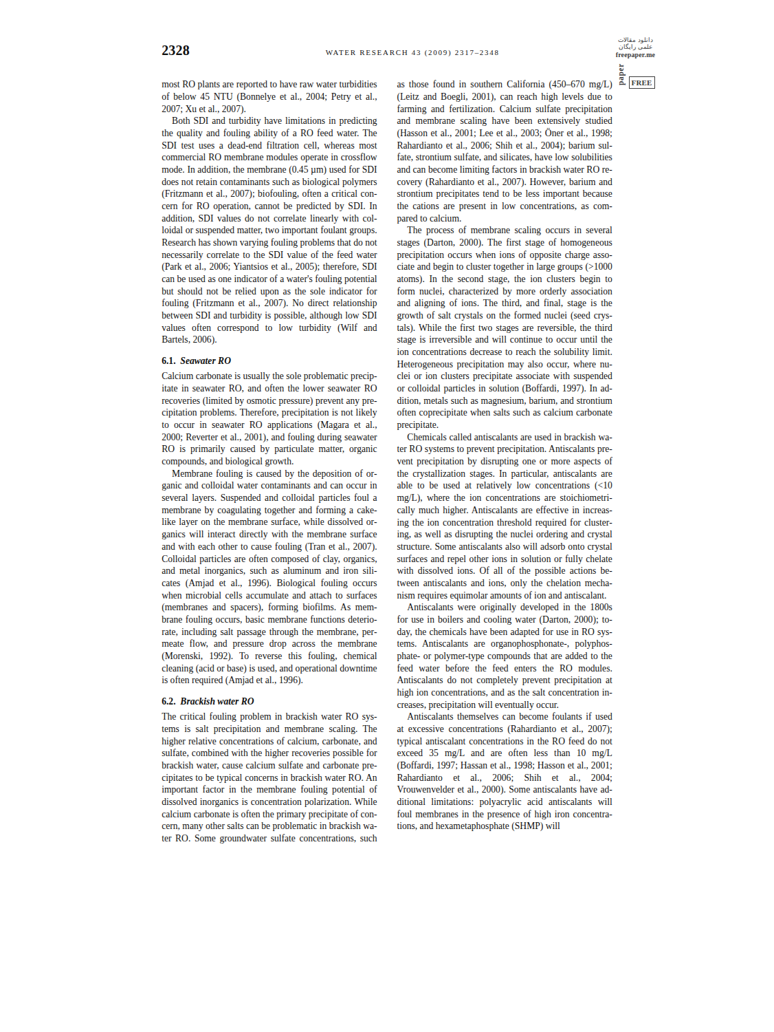2328
water research 43 (2009) 2317–2348
دانلود مقالات علمی رایگان
freepaper.me
paper
FREE
most RO plants are reported to have raw water turbidities of below 45 NTU (Bonnelye et al., 2004; Petry et al., 2007; Xu et al., 2007).
Both SDI and turbidity have limitations in predicting the quality and fouling ability of a RO feed water. The SDI test uses a dead-end filtration cell, whereas most commercial RO membrane modules operate in crossflow mode. In addition, the membrane (0.45 µm) used for SDI does not retain contaminants such as biological polymers (Fritzmann et al., 2007); biofouling, often a critical concern for RO operation, cannot be predicted by SDI. In addition, SDI values do not correlate linearly with colloidal or suspended matter, two important foulant groups. Research has shown varying fouling problems that do not necessarily correlate to the SDI value of the feed water (Park et al., 2006; Yiantsios et al., 2005); therefore, SDI can be used as one indicator of a water's fouling potential but should not be relied upon as the sole indicator for fouling (Fritzmann et al., 2007). No direct relationship between SDI and turbidity is possible, although low SDI values often correspond to low turbidity (Wilf and Bartels, 2006).
6.1. Seawater RO
Calcium carbonate is usually the sole problematic precipitate in seawater RO, and often the lower seawater RO recoveries (limited by osmotic pressure) prevent any precipitation problems. Therefore, precipitation is not likely to occur in seawater RO applications (Magara et al., 2000; Reverter et al., 2001), and fouling during seawater RO is primarily caused by particulate matter, organic compounds, and biological growth.
Membrane fouling is caused by the deposition of organic and colloidal water contaminants and can occur in several layers. Suspended and colloidal particles foul a membrane by coagulating together and forming a cake-like layer on the membrane surface, while dissolved organics will interact directly with the membrane surface and with each other to cause fouling (Tran et al., 2007). Colloidal particles are often composed of clay, organics, and metal inorganics, such as aluminum and iron silicates (Amjad et al., 1996). Biological fouling occurs when microbial cells accumulate and attach to surfaces (membranes and spacers), forming biofilms. As membrane fouling occurs, basic membrane functions deteriorate, including salt passage through the membrane, permeate flow, and pressure drop across the membrane (Morenski, 1992). To reverse this fouling, chemical cleaning (acid or base) is used, and operational downtime is often required (Amjad et al., 1996).
6.2. Brackish water RO
The critical fouling problem in brackish water RO systems is salt precipitation and membrane scaling. The higher relative concentrations of calcium, carbonate, and sulfate, combined with the higher recoveries possible for brackish water, cause calcium sulfate and carbonate precipitates to be typical concerns in brackish water RO. An important factor in the membrane fouling potential of dissolved inorganics is concentration polarization. While calcium carbonate is often the primary precipitate of concern, many other salts can be problematic in brackish water RO. Some groundwater sulfate concentrations, such as those found in southern California (450–670 mg/L) (Leitz and Boegli, 2001), can reach high levels due to farming and fertilization. Calcium sulfate precipitation and membrane scaling have been extensively studied (Hasson et al., 2001; Lee et al., 2003; Öner et al., 1998; Rahardianto et al., 2006; Shih et al., 2004); barium sulfate, strontium sulfate, and silicates, have low solubilities and can become limiting factors in brackish water RO recovery (Rahardianto et al., 2007). However, barium and strontium precipitates tend to be less important because the cations are present in low concentrations, as compared to calcium.
The process of membrane scaling occurs in several stages (Darton, 2000). The first stage of homogeneous precipitation occurs when ions of opposite charge associate and begin to cluster together in large groups (>1000 atoms). In the second stage, the ion clusters begin to form nuclei, characterized by more orderly association and aligning of ions. The third, and final, stage is the growth of salt crystals on the formed nuclei (seed crystals). While the first two stages are reversible, the third stage is irreversible and will continue to occur until the ion concentrations decrease to reach the solubility limit. Heterogeneous precipitation may also occur, where nuclei or ion clusters precipitate associate with suspended or colloidal particles in solution (Boffardi, 1997). In addition, metals such as magnesium, barium, and strontium often coprecipitate when salts such as calcium carbonate precipitate.
Chemicals called antiscalants are used in brackish water RO systems to prevent precipitation. Antiscalants prevent precipitation by disrupting one or more aspects of the crystallization stages. In particular, antiscalants are able to be used at relatively low concentrations (<10 mg/L), where the ion concentrations are stoichiometrically much higher. Antiscalants are effective in increasing the ion concentration threshold required for clustering, as well as disrupting the nuclei ordering and crystal structure. Some antiscalants also will adsorb onto crystal surfaces and repel other ions in solution or fully chelate with dissolved ions. Of all of the possible actions between antiscalants and ions, only the chelation mechanism requires equimolar amounts of ion and antiscalant.
Antiscalants were originally developed in the 1800s for use in boilers and cooling water (Darton, 2000); today, the chemicals have been adapted for use in RO systems. Antiscalants are organophosphonate-, polyphosphate- or polymer-type compounds that are added to the feed water before the feed enters the RO modules. Antiscalants do not completely prevent precipitation at high ion concentrations, and as the salt concentration increases, precipitation will eventually occur.
Antiscalants themselves can become foulants if used at excessive concentrations (Rahardianto et al., 2007); typical antiscalant concentrations in the RO feed do not exceed 35 mg/L and are often less than 10 mg/L (Boffardi, 1997; Hassan et al., 1998; Hasson et al., 2001; Rahardianto et al., 2006; Shih et al., 2004; Vrouwenvelder et al., 2000). Some antiscalants have additional limitations: polyacrylic acid antiscalants will foul membranes in the presence of high iron concentrations, and hexametaphosphate (SHMP) will